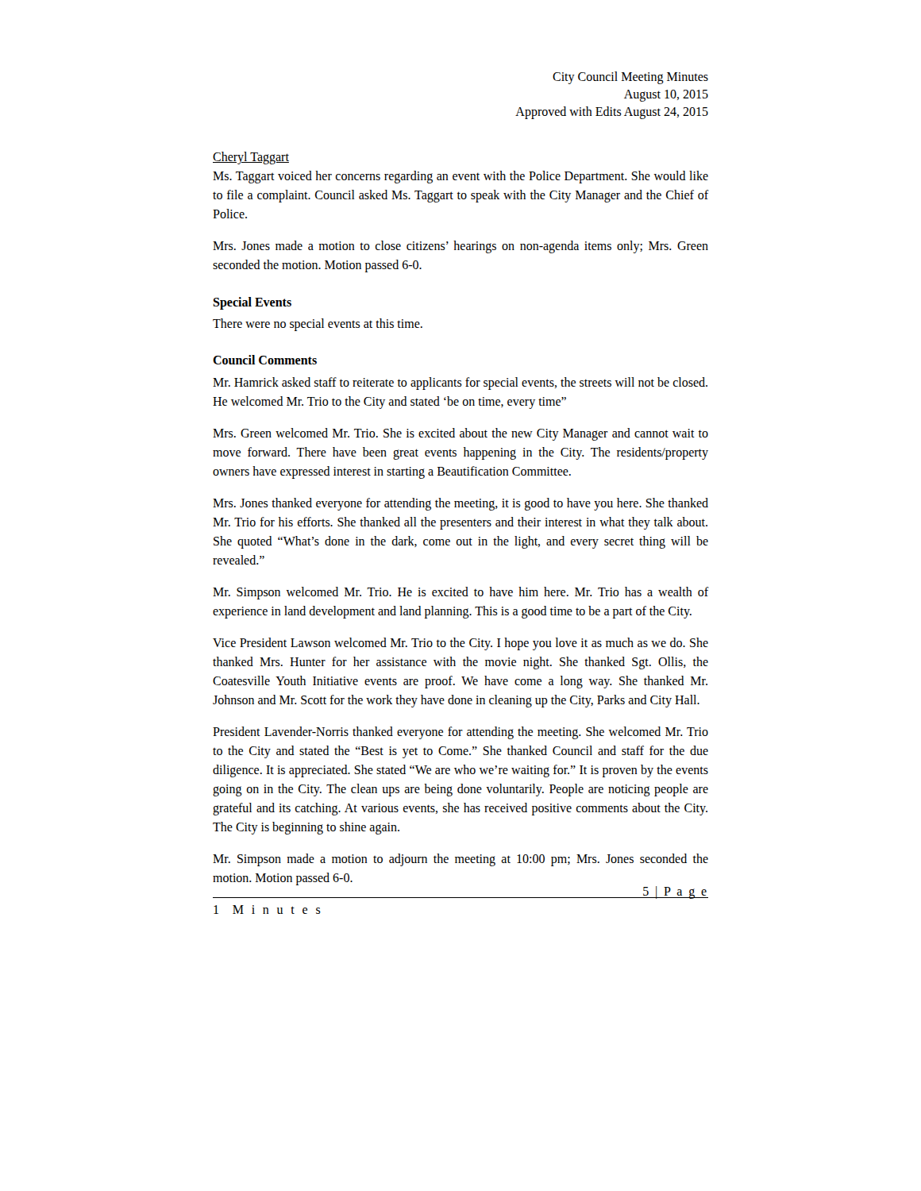City Council Meeting Minutes
August 10, 2015
Approved with Edits August 24, 2015
Cheryl Taggart
Ms. Taggart voiced her concerns regarding an event with the Police Department. She would like to file a complaint. Council asked Ms. Taggart to speak with the City Manager and the Chief of Police.
Mrs. Jones made a motion to close citizens’ hearings on non-agenda items only; Mrs. Green seconded the motion. Motion passed 6-0.
Special Events
There were no special events at this time.
Council Comments
Mr. Hamrick asked staff to reiterate to applicants for special events, the streets will not be closed. He welcomed Mr. Trio to the City and stated ‘be on time, every time”
Mrs. Green welcomed Mr. Trio. She is excited about the new City Manager and cannot wait to move forward. There have been great events happening in the City. The residents/property owners have expressed interest in starting a Beautification Committee.
Mrs. Jones thanked everyone for attending the meeting, it is good to have you here. She thanked Mr. Trio for his efforts. She thanked all the presenters and their interest in what they talk about. She quoted “What’s done in the dark, come out in the light, and every secret thing will be revealed.”
Mr. Simpson welcomed Mr. Trio. He is excited to have him here. Mr. Trio has a wealth of experience in land development and land planning. This is a good time to be a part of the City.
Vice President Lawson welcomed Mr. Trio to the City. I hope you love it as much as we do. She thanked Mrs. Hunter for her assistance with the movie night. She thanked Sgt. Ollis, the Coatesville Youth Initiative events are proof. We have come a long way. She thanked Mr. Johnson and Mr. Scott for the work they have done in cleaning up the City, Parks and City Hall.
President Lavender-Norris thanked everyone for attending the meeting. She welcomed Mr. Trio to the City and stated the “Best is yet to Come.” She thanked Council and staff for the due diligence. It is appreciated. She stated “We are who we’re waiting for.” It is proven by the events going on in the City. The clean ups are being done voluntarily. People are noticing people are grateful and its catching. At various events, she has received positive comments about the City. The City is beginning to shine again.
Mr. Simpson made a motion to adjourn the meeting at 10:00 pm; Mrs. Jones seconded the motion. Motion passed 6-0.
5 | P a g e
1 M i n u t e s